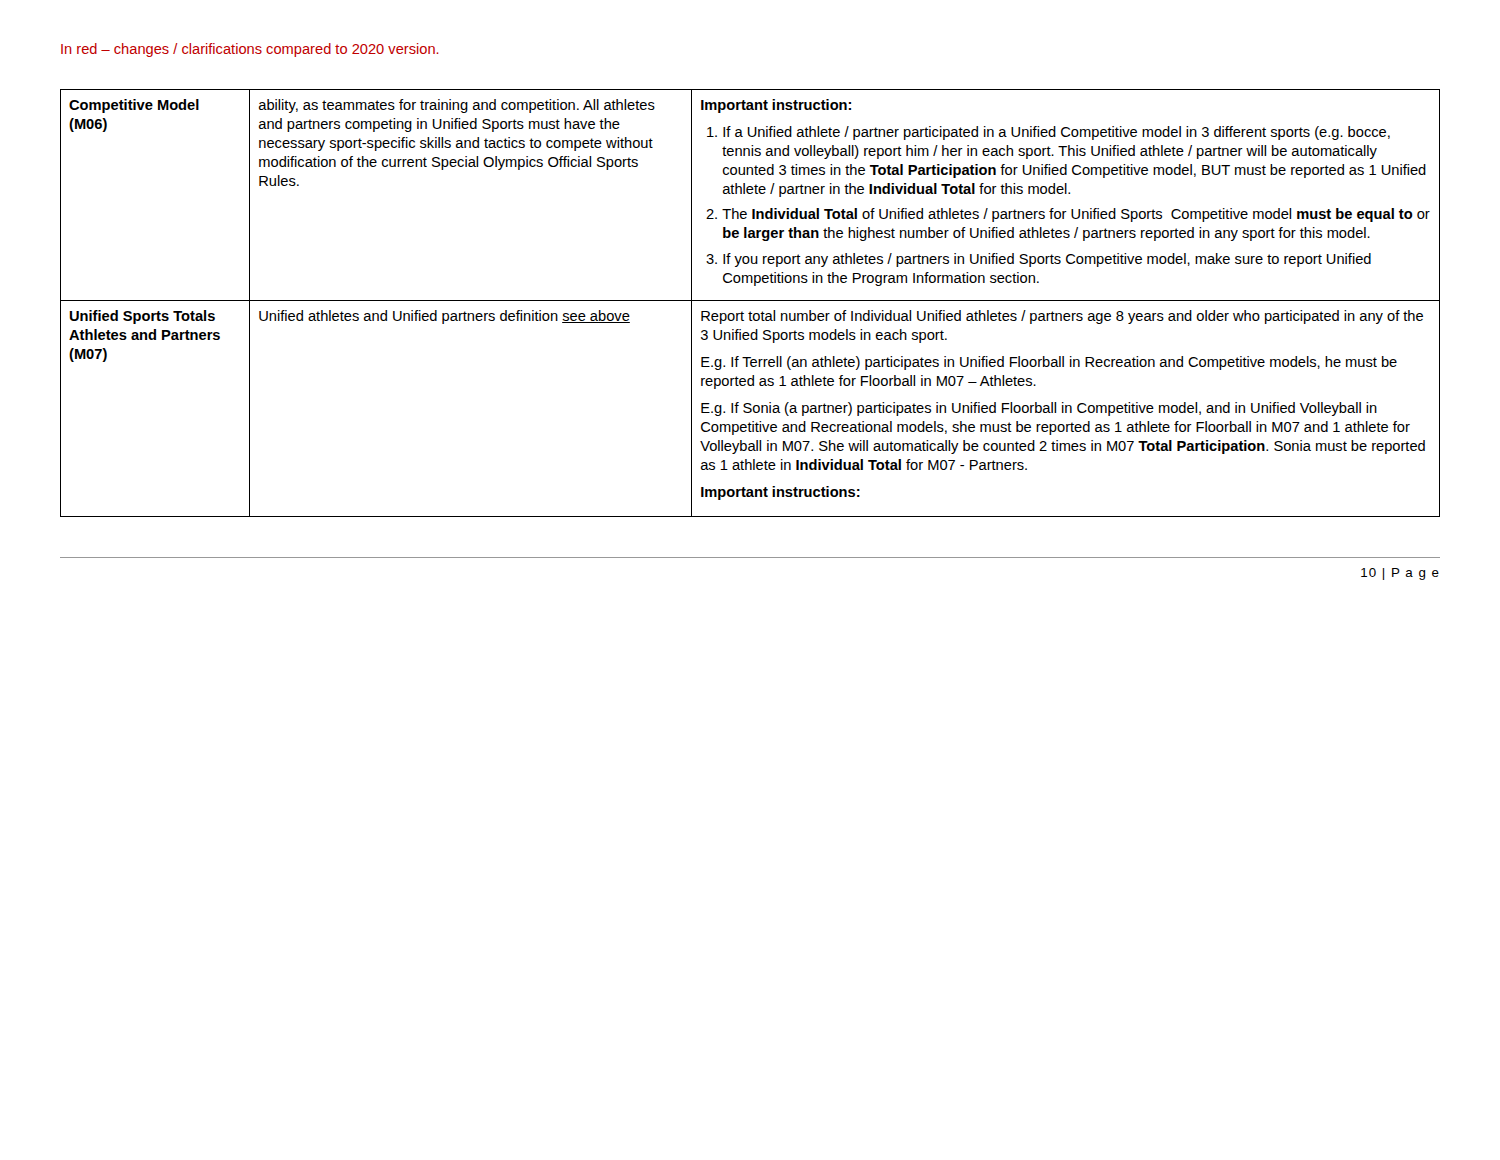In red – changes / clarifications compared to 2020 version.
| Competitive Model (M06) | ability, as teammates for training and competition. All athletes and partners competing in Unified Sports must have the necessary sport-specific skills and tactics to compete without modification of the current Special Olympics Official Sports Rules. | Important instruction: If a Unified athlete / partner participated in a Unified Competitive model in 3 different sports (e.g. bocce, tennis and volleyball) report him / her in each sport. This Unified athlete / partner will be automatically counted 3 times in the Total Participation for Unified Competitive model, BUT must be reported as 1 Unified athlete / partner in the Individual Total for this model. The Individual Total of Unified athletes / partners for Unified Sports Competitive model must be equal to or be larger than the highest number of Unified athletes / partners reported in any sport for this model. If you report any athletes / partners in Unified Sports Competitive model, make sure to report Unified Competitions in the Program Information section. |
| Unified Sports Totals Athletes and Partners (M07) | Unified athletes and Unified partners definition see above | Report total number of Individual Unified athletes / partners age 8 years and older who participated in any of the 3 Unified Sports models in each sport. E.g. If Terrell (an athlete) participates in Unified Floorball in Recreation and Competitive models, he must be reported as 1 athlete for Floorball in M07 – Athletes. E.g. If Sonia (a partner) participates in Unified Floorball in Competitive model, and in Unified Volleyball in Competitive and Recreational models, she must be reported as 1 athlete for Floorball in M07 and 1 athlete for Volleyball in M07. She will automatically be counted 2 times in M07 Total Participation . Sonia must be reported as 1 athlete in Individual Total for M07 - Partners. Important instructions: |
10 | P a g e